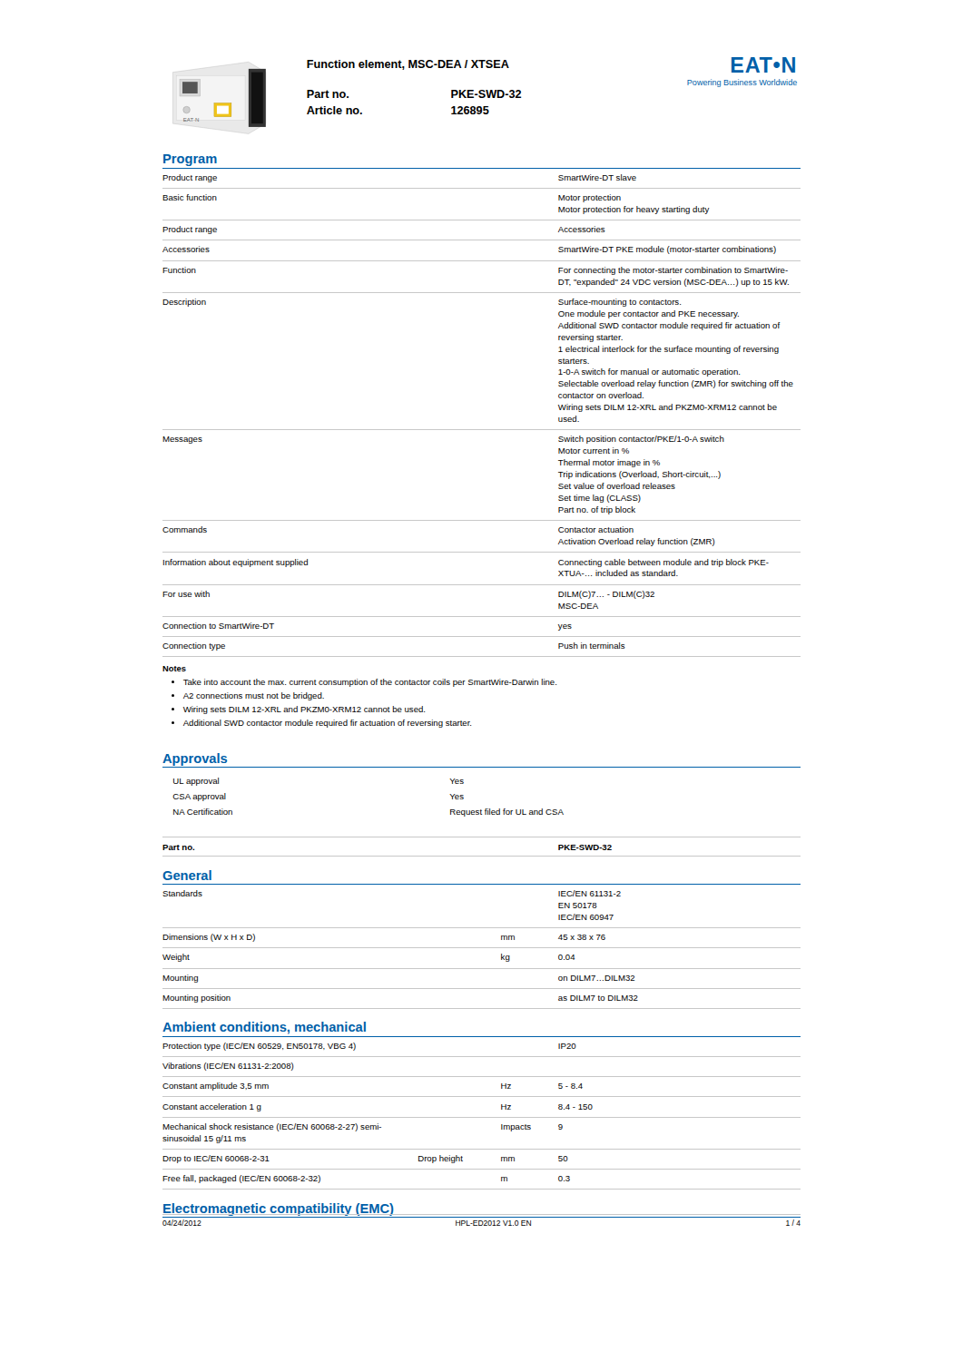Function element, MSC-DEA / XTSEA
| Part no. | PKE-SWD-32 |
| Article no. | 126895 |
Program
| Product range | | | SmartWire-DT slave |
| Basic function | | | Motor protection Motor protection for heavy starting duty |
| Product range | | | Accessories |
| Accessories | | | SmartWire-DT PKE module (motor-starter combinations) |
| Function | | | For connecting the motor-starter combination to SmartWire-DT, "expanded" 24 VDC version (MSC-DEA…) up to 15 kW. |
| Description | | | Surface-mounting to contactors. One module per contactor and PKE necessary. Additional SWD contactor module required fir actuation of reversing starter. 1 electrical interlock for the surface mounting of reversing starters. 1-0-A switch for manual or automatic operation. Selectable overload relay function (ZMR) for switching off the contactor on overload. Wiring sets DILM 12-XRL and PKZM0-XRM12 cannot be used. |
| Messages | | | Switch position contactor/PKE/1-0-A switch Motor current in % Thermal motor image in % Trip indications (Overload, Short-circuit,...) Set value of overload releases Set time lag (CLASS) Part no. of trip block |
| Commands | | | Contactor actuation Activation Overload relay function (ZMR) |
| Information about equipment supplied | | | Connecting cable between module and trip block PKE-XTUA-… included as standard. |
| For use with | | | DILM(C)7… - DILM(C)32 MSC-DEA |
| Connection to SmartWire-DT | | | yes |
| Connection type | | | Push in terminals |
Notes
Take into account the max. current consumption of the contactor coils per SmartWire-Darwin line.
A2 connections must not be bridged.
Wiring sets DILM 12-XRL and PKZM0-XRM12 cannot be used.
Additional SWD contactor module required fir actuation of reversing starter.
Approvals
| UL approval | Yes |
| CSA approval | Yes |
| NA Certification | Request filed for UL and CSA |
| Part no. | | | PKE-SWD-32 |
General
| Standards | | | IEC/EN 61131-2 EN 50178 IEC/EN 60947 |
| Dimensions (W x H x D) | | mm | 45 x 38 x 76 |
| Weight | | kg | 0.04 |
| Mounting | | | on DILM7…DILM32 |
| Mounting position | | | as DILM7 to DILM32 |
Ambient conditions, mechanical
| Protection type (IEC/EN 60529, EN50178, VBG 4) | | | IP20 |
| Vibrations (IEC/EN 61131-2:2008) | | | |
| Constant amplitude 3,5 mm | | Hz | 5 - 8.4 |
| Constant acceleration 1 g | | Hz | 8.4 - 150 |
| Mechanical shock resistance (IEC/EN 60068-2-27) semi-sinusoidal 15 g/11 ms | | Impacts | 9 |
| Drop to IEC/EN 60068-2-31 | Drop height | mm | 50 |
| Free fall, packaged (IEC/EN 60068-2-32) | | m | 0.3 |
Electromagnetic compatibility (EMC)
04/24/2012
HPL-ED2012 V1.0 EN
1 / 4